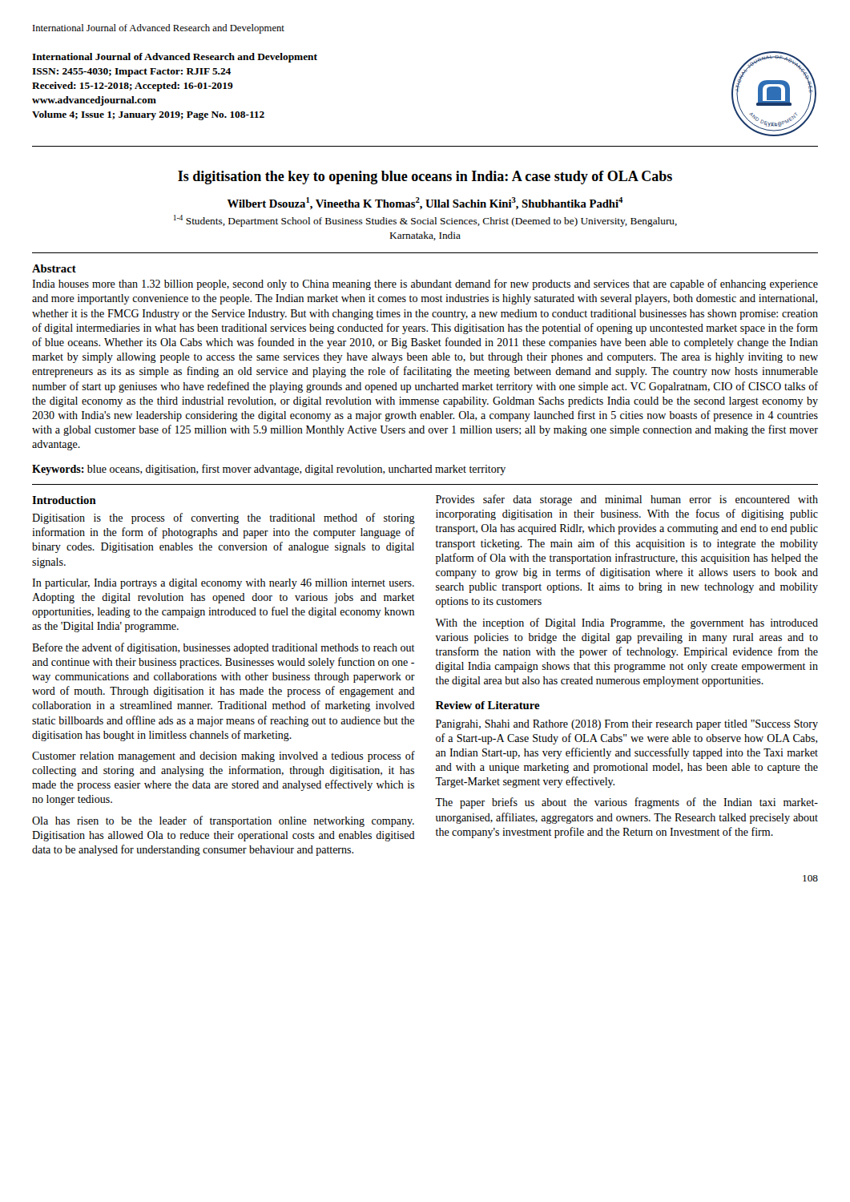International Journal of Advanced Research and Development
International Journal of Advanced Research and Development
ISSN: 2455-4030; Impact Factor: RJIF 5.24
Received: 15-12-2018; Accepted: 16-01-2019
www.advancedjournal.com
Volume 4; Issue 1; January 2019; Page No. 108-112
INTERNATIONAL JOURNAL OF ADVANCED RESEARCH AND DEVELOPMENT IJARD
Is digitisation the key to opening blue oceans in India: A case study of OLA Cabs
Wilbert Dsouza1, Vineetha K Thomas2, Ullal Sachin Kini3, Shubhantika Padhi4
1-4 Students, Department School of Business Studies & Social Sciences, Christ (Deemed to be) University, Bengaluru,
Karnataka, India
Abstract
India houses more than 1.32 billion people, second only to China meaning there is abundant demand for new products and services that are capable of enhancing experience and more importantly convenience to the people. The Indian market when it comes to most industries is highly saturated with several players, both domestic and international, whether it is the FMCG Industry or the Service Industry. But with changing times in the country, a new medium to conduct traditional businesses has shown promise: creation of digital intermediaries in what has been traditional services being conducted for years. This digitisation has the potential of opening up uncontested market space in the form of blue oceans. Whether its Ola Cabs which was founded in the year 2010, or Big Basket founded in 2011 these companies have been able to completely change the Indian market by simply allowing people to access the same services they have always been able to, but through their phones and computers. The area is highly inviting to new entrepreneurs as its as simple as finding an old service and playing the role of facilitating the meeting between demand and supply. The country now hosts innumerable number of start up geniuses who have redefined the playing grounds and opened up uncharted market territory with one simple act. VC Gopalratnam, CIO of CISCO talks of the digital economy as the third industrial revolution, or digital revolution with immense capability. Goldman Sachs predicts India could be the second largest economy by 2030 with India's new leadership considering the digital economy as a major growth enabler. Ola, a company launched first in 5 cities now boasts of presence in 4 countries with a global customer base of 125 million with 5.9 million Monthly Active Users and over 1 million users; all by making one simple connection and making the first mover advantage.
Keywords: blue oceans, digitisation, first mover advantage, digital revolution, uncharted market territory
Introduction
Digitisation is the process of converting the traditional method of storing information in the form of photographs and paper into the computer language of binary codes. Digitisation enables the conversion of analogue signals to digital signals.
In particular, India portrays a digital economy with nearly 46 million internet users. Adopting the digital revolution has opened door to various jobs and market opportunities, leading to the campaign introduced to fuel the digital economy known as the 'Digital India' programme.
Before the advent of digitisation, businesses adopted traditional methods to reach out and continue with their business practices. Businesses would solely function on one - way communications and collaborations with other business through paperwork or word of mouth. Through digitisation it has made the process of engagement and collaboration in a streamlined manner. Traditional method of marketing involved static billboards and offline ads as a major means of reaching out to audience but the digitisation has bought in limitless channels of marketing.
Customer relation management and decision making involved a tedious process of collecting and storing and analysing the information, through digitisation, it has made the process easier where the data are stored and analysed effectively which is no longer tedious.
Ola has risen to be the leader of transportation online networking company. Digitisation has allowed Ola to reduce their operational costs and enables digitised data to be analysed for understanding consumer behaviour and patterns.
Provides safer data storage and minimal human error is encountered with incorporating digitisation in their business. With the focus of digitising public transport, Ola has acquired Ridlr, which provides a commuting and end to end public transport ticketing. The main aim of this acquisition is to integrate the mobility platform of Ola with the transportation infrastructure, this acquisition has helped the company to grow big in terms of digitisation where it allows users to book and search public transport options. It aims to bring in new technology and mobility options to its customers
With the inception of Digital India Programme, the government has introduced various policies to bridge the digital gap prevailing in many rural areas and to transform the nation with the power of technology. Empirical evidence from the digital India campaign shows that this programme not only create empowerment in the digital area but also has created numerous employment opportunities.
Review of Literature
Panigrahi, Shahi and Rathore (2018) From their research paper titled "Success Story of a Start-up-A Case Study of OLA Cabs" we were able to observe how OLA Cabs, an Indian Start-up, has very efficiently and successfully tapped into the Taxi market and with a unique marketing and promotional model, has been able to capture the Target-Market segment very effectively.
The paper briefs us about the various fragments of the Indian taxi market- unorganised, affiliates, aggregators and owners. The Research talked precisely about the company's investment profile and the Return on Investment of the firm.
108